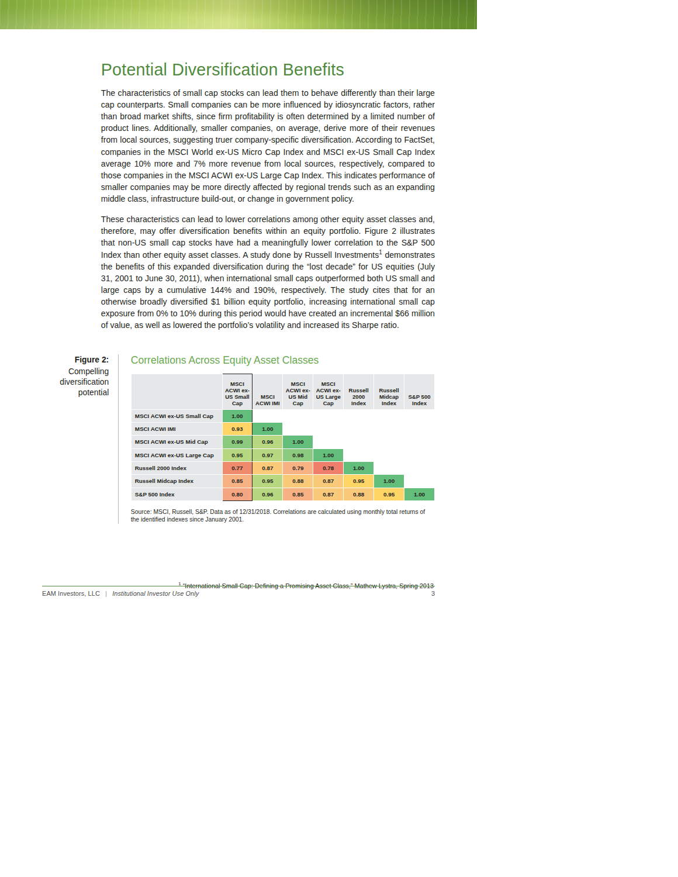Potential Diversification Benefits
The characteristics of small cap stocks can lead them to behave differently than their large cap counterparts. Small companies can be more influenced by idiosyncratic factors, rather than broad market shifts, since firm profitability is often determined by a limited number of product lines. Additionally, smaller companies, on average, derive more of their revenues from local sources, suggesting truer company-specific diversification. According to FactSet, companies in the MSCI World ex-US Micro Cap Index and MSCI ex-US Small Cap Index average 10% more and 7% more revenue from local sources, respectively, compared to those companies in the MSCI ACWI ex-US Large Cap Index. This indicates performance of smaller companies may be more directly affected by regional trends such as an expanding middle class, infrastructure build-out, or change in government policy.
These characteristics can lead to lower correlations among other equity asset classes and, therefore, may offer diversification benefits within an equity portfolio. Figure 2 illustrates that non-US small cap stocks have had a meaningfully lower correlation to the S&P 500 Index than other equity asset classes. A study done by Russell Investments1 demonstrates the benefits of this expanded diversification during the “lost decade” for US equities (July 31, 2001 to June 30, 2011), when international small caps outperformed both US small and large caps by a cumulative 144% and 190%, respectively. The study cites that for an otherwise broadly diversified $1 billion equity portfolio, increasing international small cap exposure from 0% to 10% during this period would have created an incremental $66 million of value, as well as lowered the portfolio’s volatility and increased its Sharpe ratio.
Figure 2: Compelling diversification potential
Correlations Across Equity Asset Classes
| | MSCI ACWI ex-US Small Cap | MSCI ACWI IMI | MSCI ACWI ex-US Mid Cap | MSCI ACWI ex-US Large Cap | Russell 2000 Index | Russell Midcap Index | S&P 500 Index |
| --- | --- | --- | --- | --- | --- | --- | --- |
| MSCI ACWI ex-US Small Cap | 1.00 | | | | | | |
| MSCI ACWI IMI | 0.93 | 1.00 | | | | | |
| MSCI ACWI ex-US Mid Cap | 0.99 | 0.96 | 1.00 | | | | |
| MSCI ACWI ex-US Large Cap | 0.95 | 0.97 | 0.98 | 1.00 | | | |
| Russell 2000 Index | 0.77 | 0.87 | 0.79 | 0.78 | 1.00 | | |
| Russell Midcap Index | 0.85 | 0.95 | 0.88 | 0.87 | 0.95 | 1.00 | |
| S&P 500 Index | 0.80 | 0.96 | 0.85 | 0.87 | 0.88 | 0.95 | 1.00 |
Source: MSCI, Russell, S&P. Data as of 12/31/2018. Correlations are calculated using monthly total returns of the identified indexes since January 2001.
1 “International Small Cap: Defining a Promising Asset Class,” Mathew Lystra, Spring 2013
EAM Investors, LLC | Institutional Investor Use Only
3